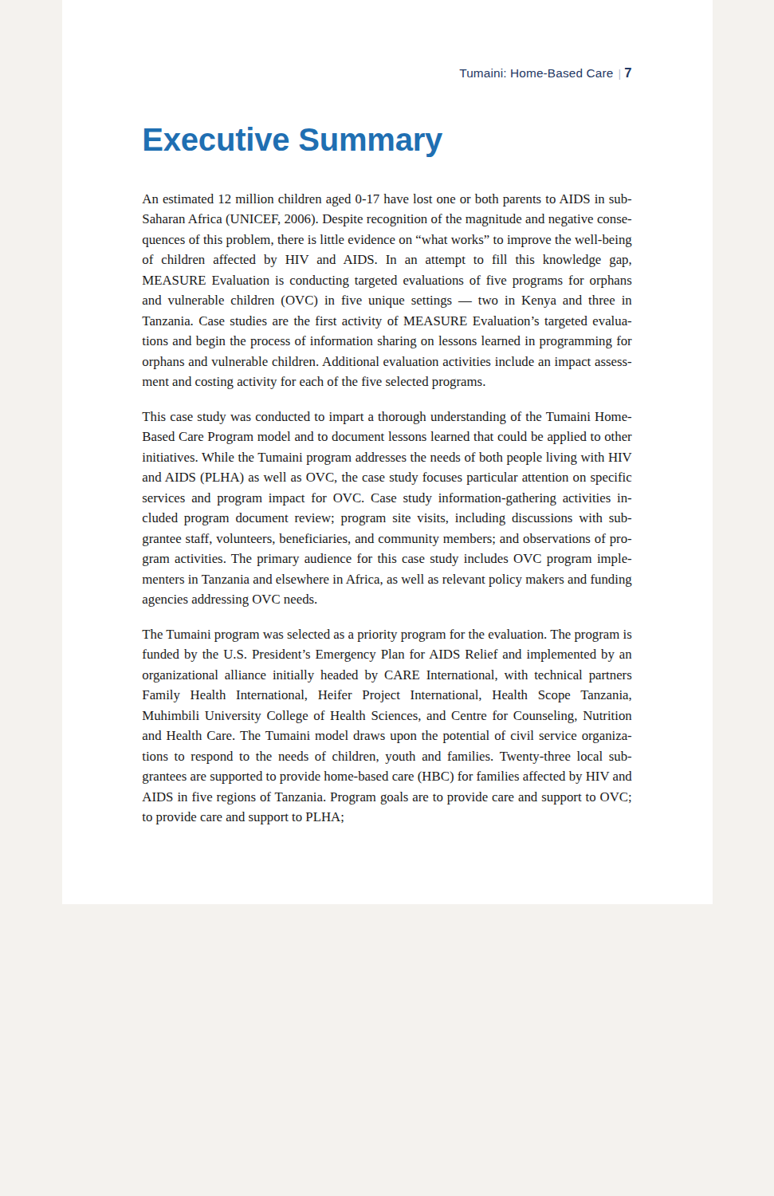Tumaini: Home-Based Care|7
Executive Summary
An estimated 12 million children aged 0-17 have lost one or both parents to AIDS in sub-Saharan Africa (UNICEF, 2006). Despite recognition of the magnitude and negative consequences of this problem, there is little evidence on “what works” to improve the well-being of children affected by HIV and AIDS. In an attempt to fill this knowledge gap, MEASURE Evaluation is conducting targeted evaluations of five programs for orphans and vulnerable children (OVC) in five unique settings — two in Kenya and three in Tanzania. Case studies are the first activity of MEASURE Evaluation’s targeted evaluations and begin the process of information sharing on lessons learned in programming for orphans and vulnerable children. Additional evaluation activities include an impact assessment and costing activity for each of the five selected programs.
This case study was conducted to impart a thorough understanding of the Tumaini Home-Based Care Program model and to document lessons learned that could be applied to other initiatives. While the Tumaini program addresses the needs of both people living with HIV and AIDS (PLHA) as well as OVC, the case study focuses particular attention on specific services and program impact for OVC. Case study information-gathering activities included program document review; program site visits, including discussions with sub-grantee staff, volunteers, beneficiaries, and community members; and observations of program activities. The primary audience for this case study includes OVC program implementers in Tanzania and elsewhere in Africa, as well as relevant policy makers and funding agencies addressing OVC needs.
The Tumaini program was selected as a priority program for the evaluation. The program is funded by the U.S. President’s Emergency Plan for AIDS Relief and implemented by an organizational alliance initially headed by CARE International, with technical partners Family Health International, Heifer Project International, Health Scope Tanzania, Muhimbili University College of Health Sciences, and Centre for Counseling, Nutrition and Health Care. The Tumaini model draws upon the potential of civil service organizations to respond to the needs of children, youth and families. Twenty-three local sub-grantees are supported to provide home-based care (HBC) for families affected by HIV and AIDS in five regions of Tanzania. Program goals are to provide care and support to OVC; to provide care and support to PLHA;